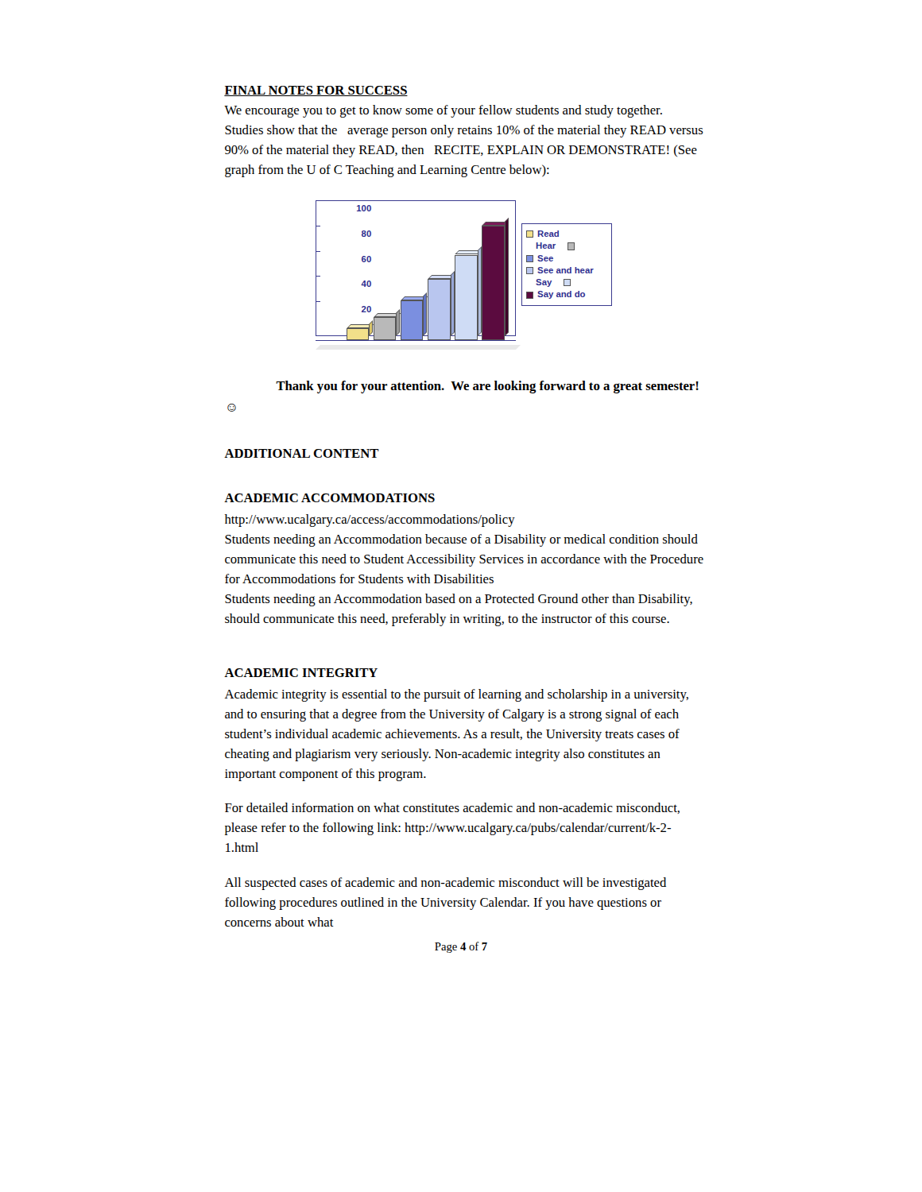FINAL NOTES FOR SUCCESS
We encourage you to get to know some of your fellow students and study together. Studies show that the average person only retains 10% of the material they READ versus 90% of the material they READ, then RECITE, EXPLAIN OR DEMONSTRATE! (See graph from the U of C Teaching and Learning Centre below):
100 80 60 40 20
Read
Hear
See
See and hear
Say
Say and do
Thank you for your attention. We are looking forward to a great semester!
☺
ADDITIONAL CONTENT
ACADEMIC ACCOMMODATIONS
http://www.ucalgary.ca/access/accommodations/policy
Students needing an Accommodation because of a Disability or medical condition should communicate this need to Student Accessibility Services in accordance with the Procedure for Accommodations for Students with Disabilities
Students needing an Accommodation based on a Protected Ground other than Disability, should communicate this need, preferably in writing, to the instructor of this course.
ACADEMIC INTEGRITY
Academic integrity is essential to the pursuit of learning and scholarship in a university, and to ensuring that a degree from the University of Calgary is a strong signal of each student’s individual academic achievements. As a result, the University treats cases of cheating and plagiarism very seriously. Non-academic integrity also constitutes an important component of this program.
For detailed information on what constitutes academic and non-academic misconduct, please refer to the following link: http://www.ucalgary.ca/pubs/calendar/current/k-2-1.html
All suspected cases of academic and non-academic misconduct will be investigated following procedures outlined in the University Calendar. If you have questions or concerns about what
Page 4 of 7